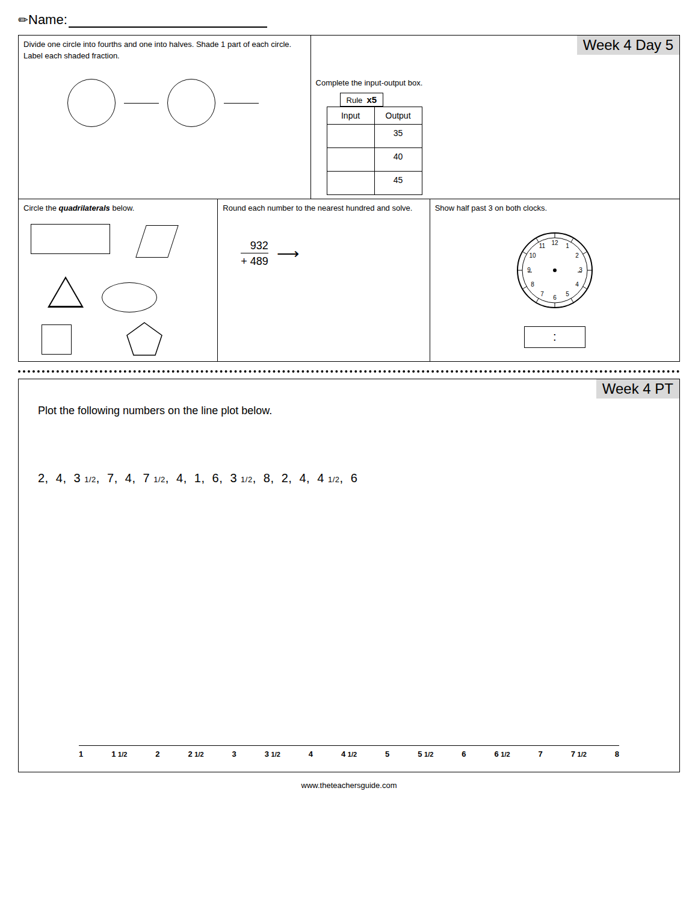✏Name:
| Divide one circle into fourths and one into halves. Shade 1 part of each circle. Label each shaded fraction. | Week 4 Day 5 Complete the input-output box. Rule x5 / Input / Output / / --- / --- / / / 35 / / / 40 / / / 45 / |
| Circle the quadrilaterals below. | Round each number to the nearest hundred and solve. 932 + 489 ⟶ | Show half past 3 on both clocks. 12 1 2 3 4 5 6 7 8 9 10 11 : |
Week 4 PT
Plot the following numbers on the line plot below.
2, 4, 3 1/2, 7, 4, 7 1/2, 4, 1, 6, 3 1/2, 8, 2, 4, 4 1/2, 6
1 1 1/2 2 2 1/2 3 3 1/2 4 4 1/2 5 5 1/2 6 6 1/2 7 7 1/2 8
www.theteachersguide.com